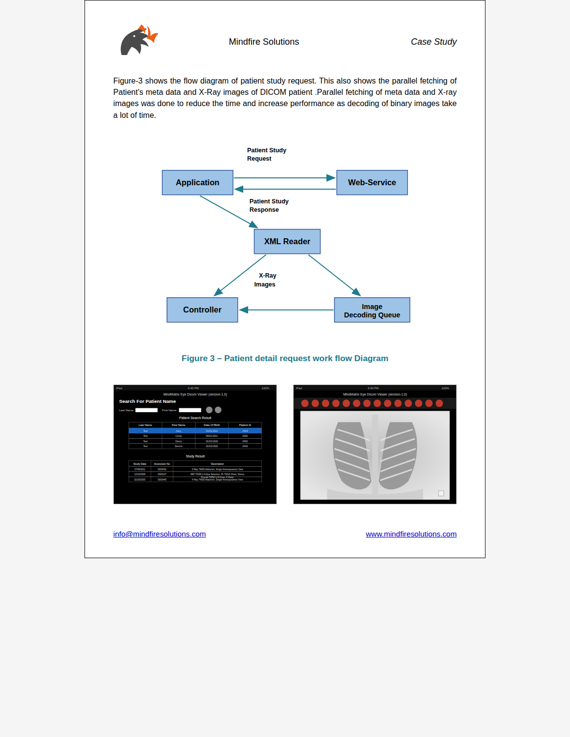Mindfire Solutions Case Study
Figure-3 shows the flow diagram of patient study request. This also shows the parallel fetching of Patient's meta data and X-Ray images of DICOM patient .Parallel fetching of meta data and X-ray images was done to reduce the time and increase performance as decoding of binary images take a lot of time.
Application Web-Service XML Reader Controller Image Decoding Queue Patient Study Request Patient Study Response X-Ray Images
Figure 3 – Patient detail request work flow Diagram
iPad 3:40 PM 100% MindMatrix Eye Dicom Viewer (version-1.0) Search For Patient Name Last Name First Name Patient Search Result Last Name First Name Date Of Birth Patient Id Test Amy 01/01/1911 2424 Test Comp 06/01/1911 2402 Test Demo 01/01/1919 2402 Test Dennis 01/01/1920 2442 Study Result Study Date Accession No Description 27/06/2011 0003432 X-Ray 74000 Abdomen, Single Anteroposterior View 12/10/2009 0000127 MRI 70336 U.S Eye Selection, Rt 73010 Chest, Stereo Frontal 72052 U.S Knee, 4 Views 02/18/2003 0003445 X-Ray 74000 Abdomen, Single Anteroposterior View
iPad 3:40 PM 100% MindMatrix Eye Dicom Viewer (version-1.0)
info@mindfiresolutions.com www.mindfiresolutions.com